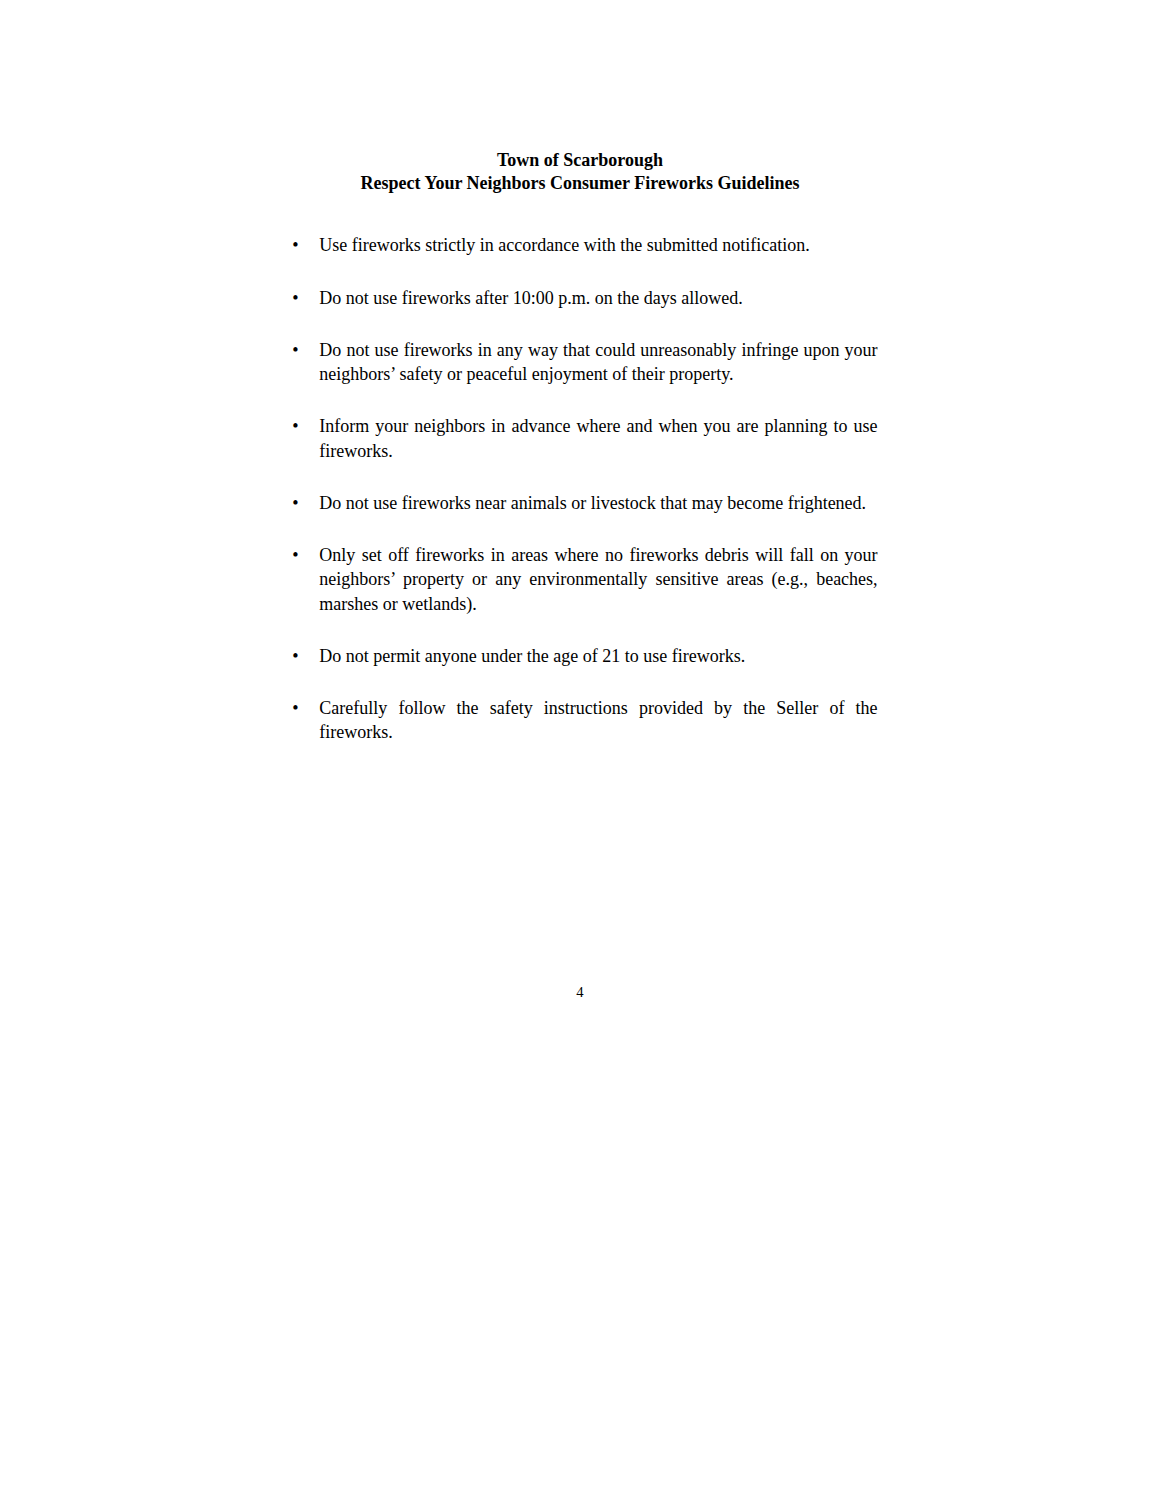Town of ScarboroughRespect Your Neighbors Consumer Fireworks Guidelines
Use fireworks strictly in accordance with the submitted notification.
Do not use fireworks after 10:00 p.m. on the days allowed.
Do not use fireworks in any way that could unreasonably infringe upon your neighbors’ safety or peaceful enjoyment of their property.
Inform your neighbors in advance where and when you are planning to use fireworks.
Do not use fireworks near animals or livestock that may become frightened.
Only set off fireworks in areas where no fireworks debris will fall on your neighbors’ property or any environmentally sensitive areas (e.g., beaches, marshes or wetlands).
Do not permit anyone under the age of 21 to use fireworks.
Carefully follow the safety instructions provided by the Seller of the fireworks.
4